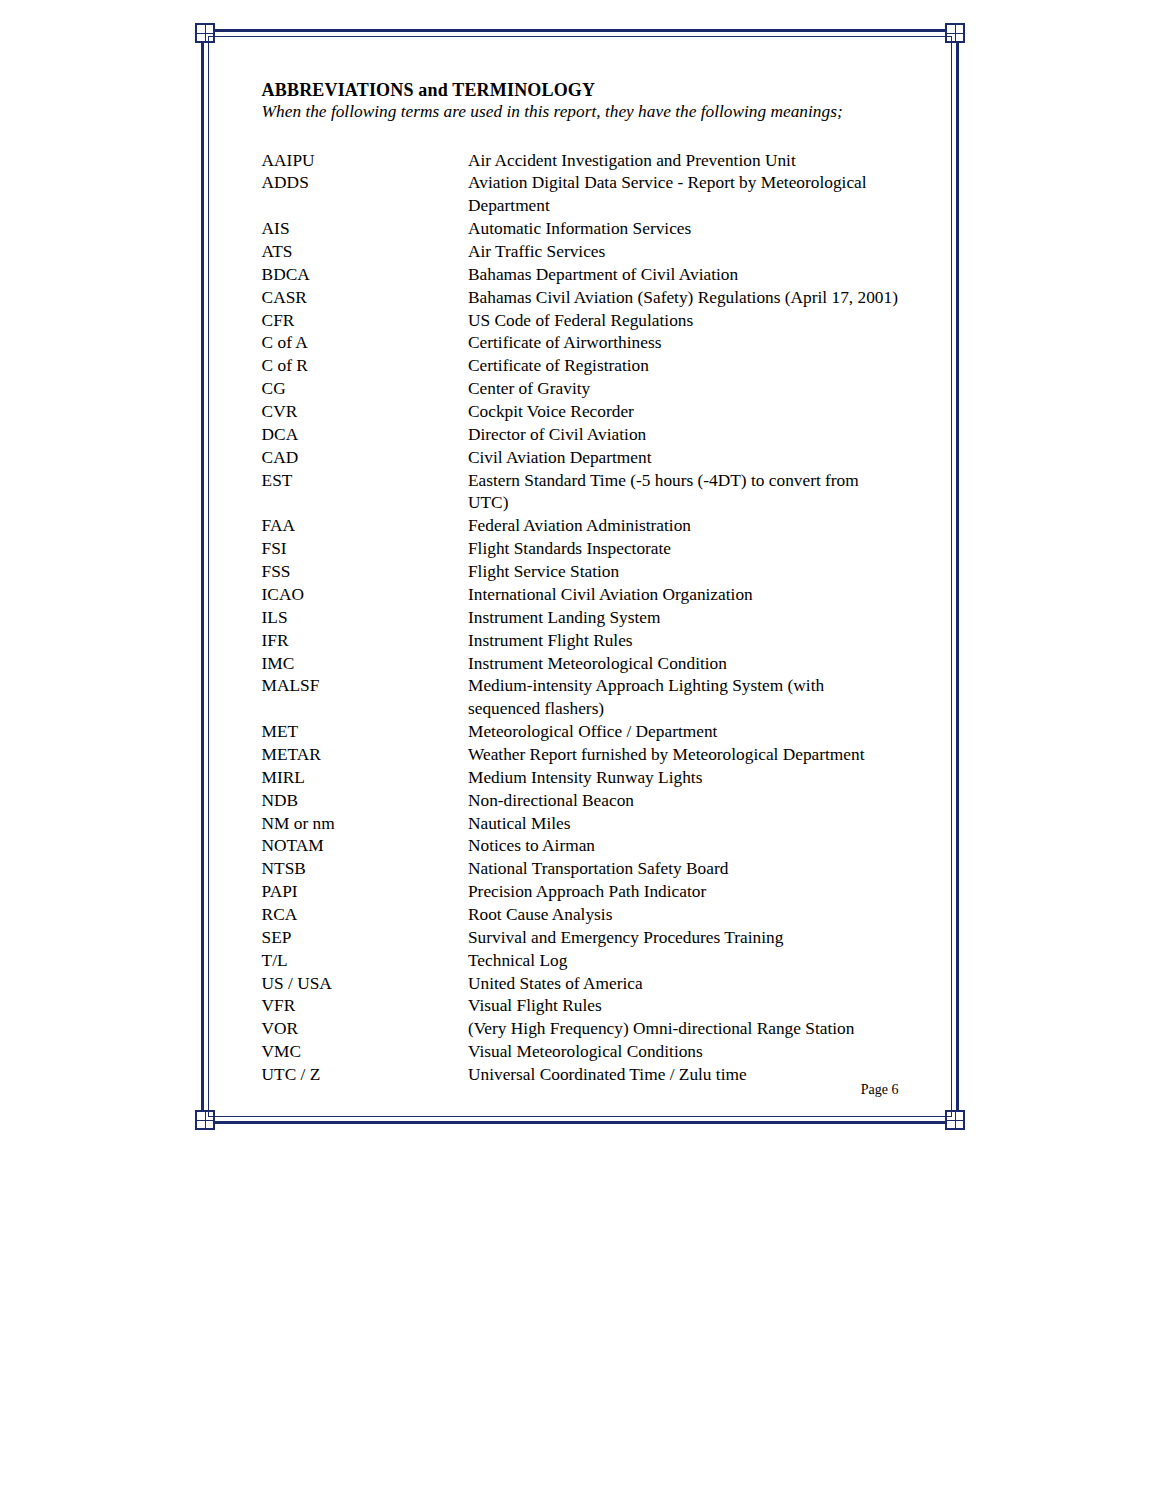ABBREVIATIONS and TERMINOLOGY
When the following terms are used in this report, they have the following meanings;
| AAIPU | Air Accident Investigation and Prevention Unit |
| ADDS | Aviation Digital Data Service - Report by Meteorological Department |
| AIS | Automatic Information Services |
| ATS | Air Traffic Services |
| BDCA | Bahamas Department of Civil Aviation |
| CASR | Bahamas Civil Aviation (Safety) Regulations (April 17, 2001) |
| CFR | US Code of Federal Regulations |
| C of A | Certificate of Airworthiness |
| C of R | Certificate of Registration |
| CG | Center of Gravity |
| CVR | Cockpit Voice Recorder |
| DCA | Director of Civil Aviation |
| CAD | Civil Aviation Department |
| EST | Eastern Standard Time (-5 hours (-4DT) to convert from UTC) |
| FAA | Federal Aviation Administration |
| FSI | Flight Standards Inspectorate |
| FSS | Flight Service Station |
| ICAO | International Civil Aviation Organization |
| ILS | Instrument Landing System |
| IFR | Instrument Flight Rules |
| IMC | Instrument Meteorological Condition |
| MALSF | Medium-intensity Approach Lighting System (with sequenced flashers) |
| MET | Meteorological Office / Department |
| METAR | Weather Report furnished by Meteorological Department |
| MIRL | Medium Intensity Runway Lights |
| NDB | Non-directional Beacon |
| NM or nm | Nautical Miles |
| NOTAM | Notices to Airman |
| NTSB | National Transportation Safety Board |
| PAPI | Precision Approach Path Indicator |
| RCA | Root Cause Analysis |
| SEP | Survival and Emergency Procedures Training |
| T/L | Technical Log |
| US / USA | United States of America |
| VFR | Visual Flight Rules |
| VOR | (Very High Frequency) Omni-directional Range Station |
| VMC | Visual Meteorological Conditions |
| UTC / Z | Universal Coordinated Time / Zulu time |
Page 6